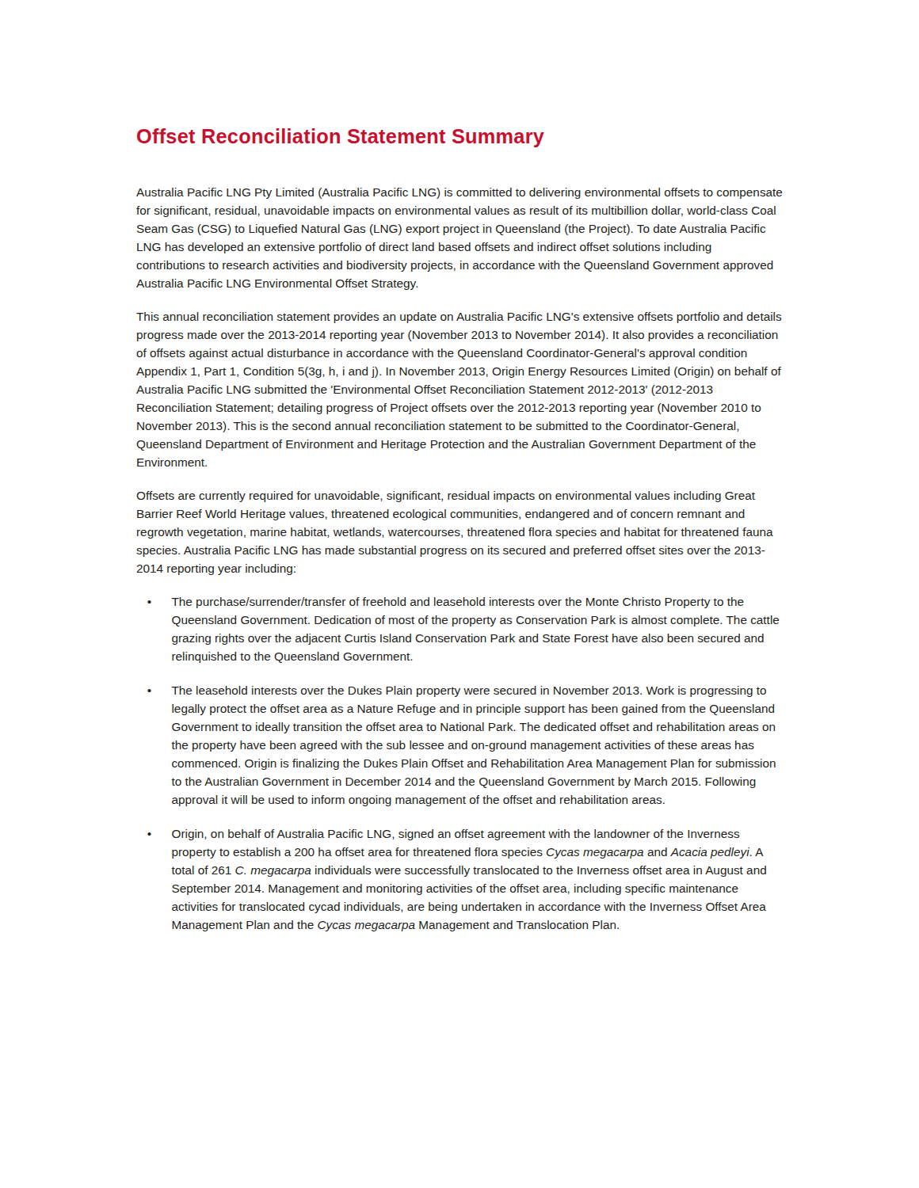Offset Reconciliation Statement Summary
Australia Pacific LNG Pty Limited (Australia Pacific LNG) is committed to delivering environmental offsets to compensate for significant, residual, unavoidable impacts on environmental values as result of its multibillion dollar, world-class Coal Seam Gas (CSG) to Liquefied Natural Gas (LNG) export project in Queensland (the Project). To date Australia Pacific LNG has developed an extensive portfolio of direct land based offsets and indirect offset solutions including contributions to research activities and biodiversity projects, in accordance with the Queensland Government approved Australia Pacific LNG Environmental Offset Strategy.
This annual reconciliation statement provides an update on Australia Pacific LNG's extensive offsets portfolio and details progress made over the 2013-2014 reporting year (November 2013 to November 2014). It also provides a reconciliation of offsets against actual disturbance in accordance with the Queensland Coordinator-General's approval condition Appendix 1, Part 1, Condition 5(3g, h, i and j). In November 2013, Origin Energy Resources Limited (Origin) on behalf of Australia Pacific LNG submitted the 'Environmental Offset Reconciliation Statement 2012-2013' (2012-2013 Reconciliation Statement; detailing progress of Project offsets over the 2012-2013 reporting year (November 2010 to November 2013). This is the second annual reconciliation statement to be submitted to the Coordinator-General, Queensland Department of Environment and Heritage Protection and the Australian Government Department of the Environment.
Offsets are currently required for unavoidable, significant, residual impacts on environmental values including Great Barrier Reef World Heritage values, threatened ecological communities, endangered and of concern remnant and regrowth vegetation, marine habitat, wetlands, watercourses, threatened flora species and habitat for threatened fauna species. Australia Pacific LNG has made substantial progress on its secured and preferred offset sites over the 2013-2014 reporting year including:
The purchase/surrender/transfer of freehold and leasehold interests over the Monte Christo Property to the Queensland Government. Dedication of most of the property as Conservation Park is almost complete. The cattle grazing rights over the adjacent Curtis Island Conservation Park and State Forest have also been secured and relinquished to the Queensland Government.
The leasehold interests over the Dukes Plain property were secured in November 2013. Work is progressing to legally protect the offset area as a Nature Refuge and in principle support has been gained from the Queensland Government to ideally transition the offset area to National Park. The dedicated offset and rehabilitation areas on the property have been agreed with the sub lessee and on-ground management activities of these areas has commenced. Origin is finalizing the Dukes Plain Offset and Rehabilitation Area Management Plan for submission to the Australian Government in December 2014 and the Queensland Government by March 2015. Following approval it will be used to inform ongoing management of the offset and rehabilitation areas.
Origin, on behalf of Australia Pacific LNG, signed an offset agreement with the landowner of the Inverness property to establish a 200 ha offset area for threatened flora species Cycas megacarpa and Acacia pedleyi. A total of 261 C. megacarpa individuals were successfully translocated to the Inverness offset area in August and September 2014. Management and monitoring activities of the offset area, including specific maintenance activities for translocated cycad individuals, are being undertaken in accordance with the Inverness Offset Area Management Plan and the Cycas megacarpa Management and Translocation Plan.